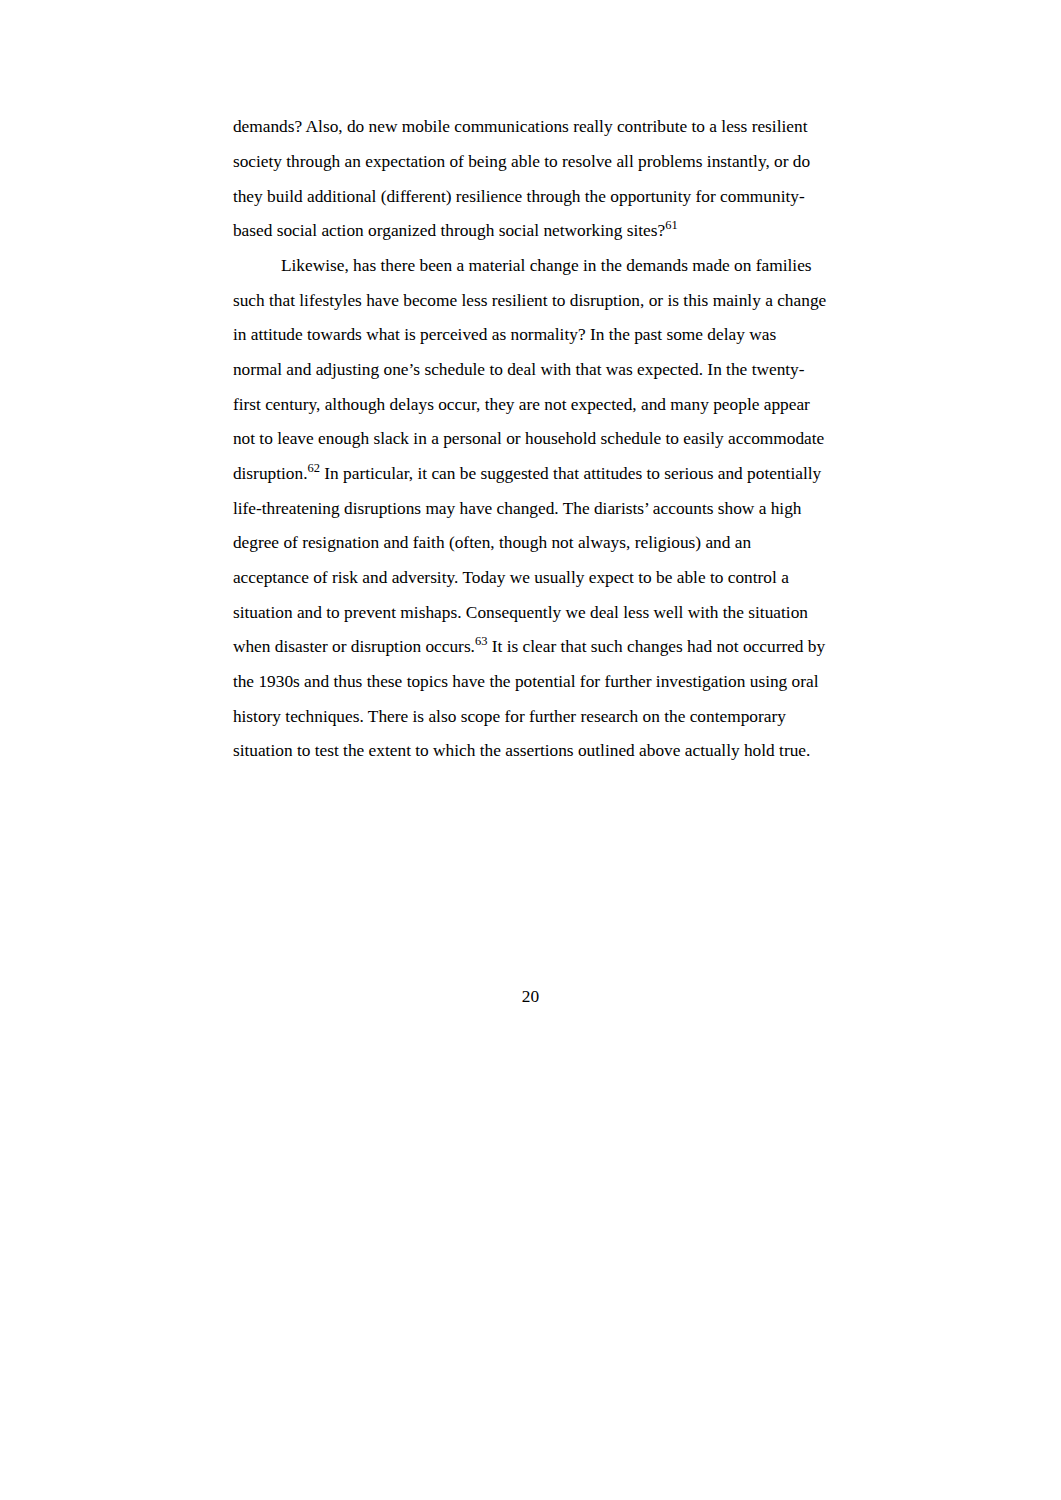demands? Also, do new mobile communications really contribute to a less resilient society through an expectation of being able to resolve all problems instantly, or do they build additional (different) resilience through the opportunity for community-based social action organized through social networking sites?61
Likewise, has there been a material change in the demands made on families such that lifestyles have become less resilient to disruption, or is this mainly a change in attitude towards what is perceived as normality? In the past some delay was normal and adjusting one’s schedule to deal with that was expected. In the twenty-first century, although delays occur, they are not expected, and many people appear not to leave enough slack in a personal or household schedule to easily accommodate disruption.62 In particular, it can be suggested that attitudes to serious and potentially life-threatening disruptions may have changed. The diarists’ accounts show a high degree of resignation and faith (often, though not always, religious) and an acceptance of risk and adversity. Today we usually expect to be able to control a situation and to prevent mishaps. Consequently we deal less well with the situation when disaster or disruption occurs.63 It is clear that such changes had not occurred by the 1930s and thus these topics have the potential for further investigation using oral history techniques. There is also scope for further research on the contemporary situation to test the extent to which the assertions outlined above actually hold true.
20